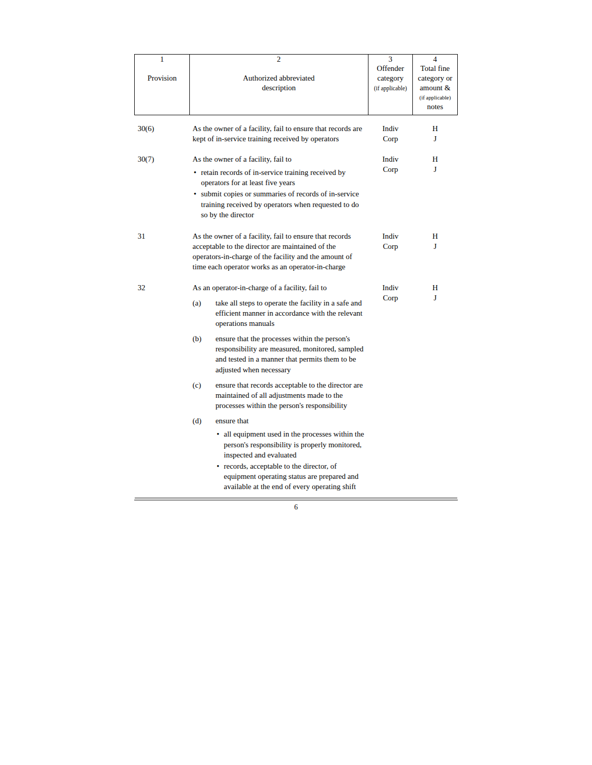| 1 Provision | 2 Authorized abbreviated description | 3 Offender category (if applicable) | 4 Total fine category or amount & (if applicable) notes |
| --- | --- | --- | --- |
| 30(6) | As the owner of a facility, fail to ensure that records are kept of in-service training received by operators | Indiv Corp | H J |
| 30(7) | As the owner of a facility, fail to retain records of in-service training received by operators for at least five years submit copies or summaries of records of in-service training received by operators when requested to do so by the director | Indiv Corp | H J |
| 31 | As the owner of a facility, fail to ensure that records acceptable to the director are maintained of the operators-in-charge of the facility and the amount of time each operator works as an operator-in-charge | Indiv Corp | H J |
| 32 | As an operator-in-charge of a facility, fail to (a) take all steps to operate the facility in a safe and efficient manner in accordance with the relevant operations manuals (b) ensure that the processes within the person's responsibility are measured, monitored, sampled and tested in a manner that permits them to be adjusted when necessary (c) ensure that records acceptable to the director are maintained of all adjustments made to the processes within the person's responsibility (d) ensure that all equipment used in the processes within the person's responsibility is properly monitored, inspected and evaluated records, acceptable to the director, of equipment operating status are prepared and available at the end of every operating shift | Indiv Corp | H J |
6